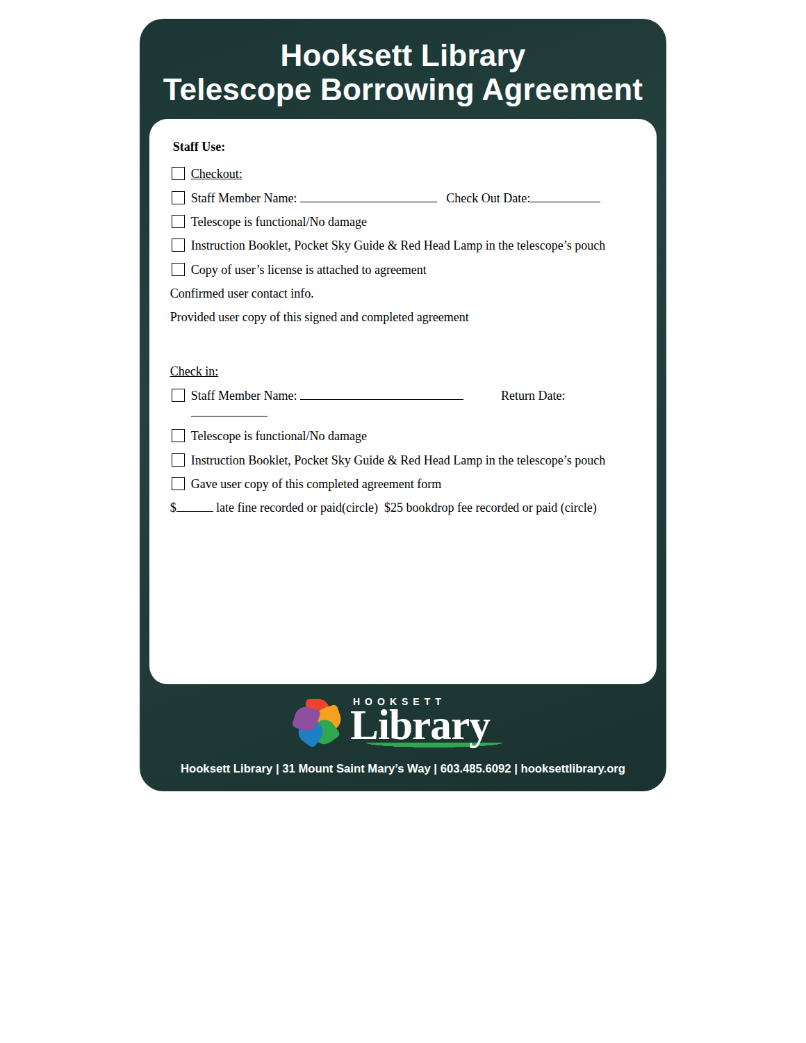Hooksett Library
Telescope Borrowing Agreement
Staff Use:
Checkout:
Staff Member Name: Check Out Date:
Telescope is functional/No damage
Instruction Booklet, Pocket Sky Guide & Red Head Lamp in the telescope’s pouch
Copy of user’s license is attached to agreement
Confirmed user contact info.
Provided user copy of this signed and completed agreement
Check in:
Staff Member Name: Return Date:
Telescope is functional/No damage
Instruction Booklet, Pocket Sky Guide & Red Head Lamp in the telescope’s pouch
Gave user copy of this completed agreement form
$ late fine recorded or paid(circle) $25 bookdrop fee recorded or paid (circle)
HOOKSETT
Library
Hooksett Library | 31 Mount Saint Mary’s Way | 603.485.6092 | hooksettlibrary.org